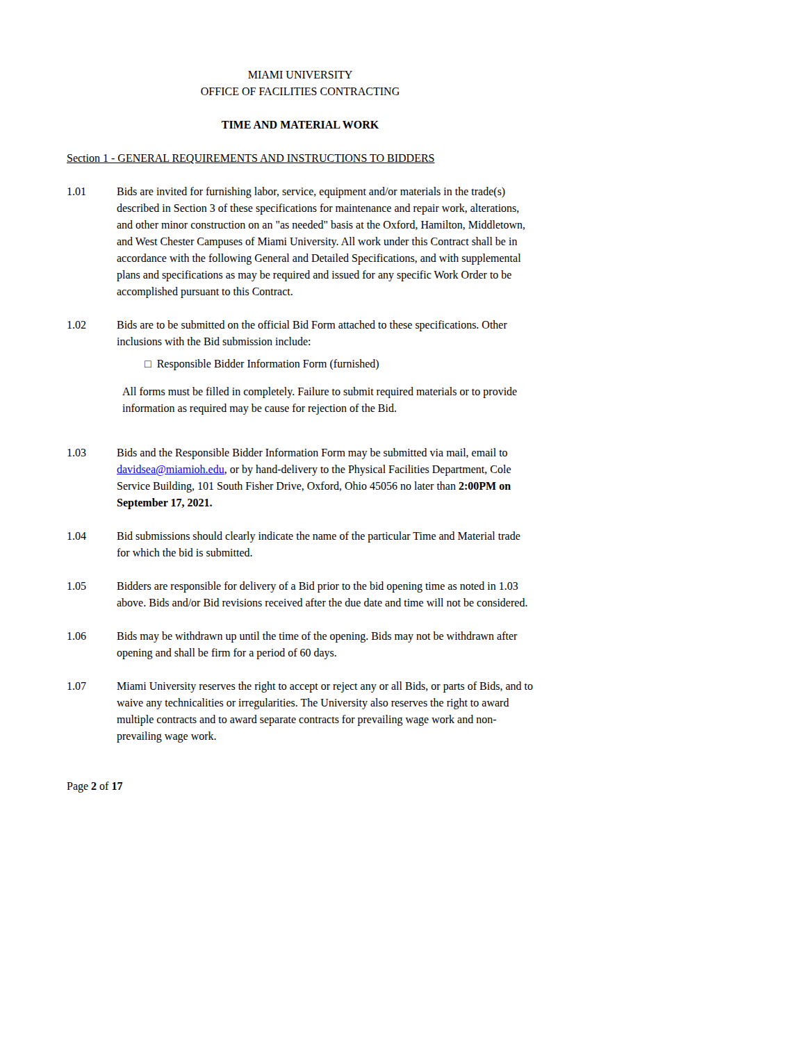MIAMI UNIVERSITY
OFFICE OF FACILITIES CONTRACTING
TIME AND MATERIAL WORK
Section 1 - GENERAL REQUIREMENTS AND INSTRUCTIONS TO BIDDERS
1.01
Bids are invited for furnishing labor, service, equipment and/or materials in the trade(s) described in Section 3 of these specifications for maintenance and repair work, alterations, and other minor construction on an "as needed" basis at the Oxford, Hamilton, Middletown, and West Chester Campuses of Miami University. All work under this Contract shall be in accordance with the following General and Detailed Specifications, and with supplemental plans and specifications as may be required and issued for any specific Work Order to be accomplished pursuant to this Contract.
1.02
Bids are to be submitted on the official Bid Form attached to these specifications. Other inclusions with the Bid submission include:
Responsible Bidder Information Form (furnished)
All forms must be filled in completely. Failure to submit required materials or to provide information as required may be cause for rejection of the Bid.
1.03
Bids and the Responsible Bidder Information Form may be submitted via mail, email to davidsea@miamioh.edu, or by hand-delivery to the Physical Facilities Department, Cole Service Building, 101 South Fisher Drive, Oxford, Ohio 45056 no later than 2:00PM on September 17, 2021.
1.04
Bid submissions should clearly indicate the name of the particular Time and Material trade for which the bid is submitted.
1.05
Bidders are responsible for delivery of a Bid prior to the bid opening time as noted in 1.03 above. Bids and/or Bid revisions received after the due date and time will not be considered.
1.06
Bids may be withdrawn up until the time of the opening. Bids may not be withdrawn after opening and shall be firm for a period of 60 days.
1.07
Miami University reserves the right to accept or reject any or all Bids, or parts of Bids, and to waive any technicalities or irregularities. The University also reserves the right to award multiple contracts and to award separate contracts for prevailing wage work and non-prevailing wage work.
Page 2 of 17